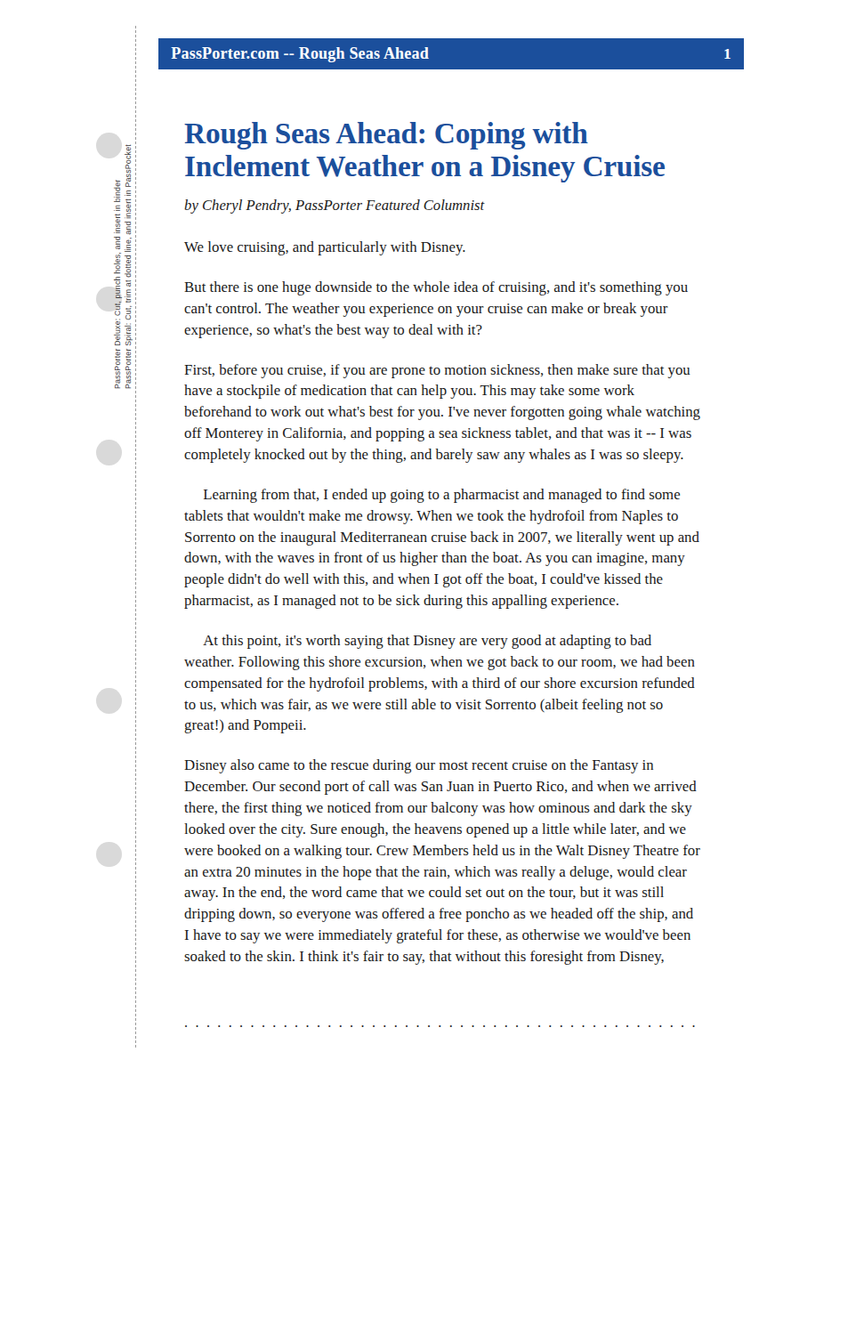PassPorter Deluxe: Cut, punch holes, and insert in binder PassPorter Spiral: Cut, trim at dotted line, and insert in PassPocket
PassPorter.com -- Rough Seas Ahead 1
Rough Seas Ahead: Coping with Inclement Weather on a Disney Cruise
by Cheryl Pendry, PassPorter Featured Columnist
We love cruising, and particularly with Disney.
But there is one huge downside to the whole idea of cruising, and it's something you can't control. The weather you experience on your cruise can make or break your experience, so what's the best way to deal with it?
First, before you cruise, if you are prone to motion sickness, then make sure that you have a stockpile of medication that can help you. This may take some work beforehand to work out what's best for you. I've never forgotten going whale watching off Monterey in California, and popping a sea sickness tablet, and that was it -- I was completely knocked out by the thing, and barely saw any whales as I was so sleepy.
Learning from that, I ended up going to a pharmacist and managed to find some tablets that wouldn't make me drowsy. When we took the hydrofoil from Naples to Sorrento on the inaugural Mediterranean cruise back in 2007, we literally went up and down, with the waves in front of us higher than the boat. As you can imagine, many people didn't do well with this, and when I got off the boat, I could've kissed the pharmacist, as I managed not to be sick during this appalling experience.
At this point, it's worth saying that Disney are very good at adapting to bad weather. Following this shore excursion, when we got back to our room, we had been compensated for the hydrofoil problems, with a third of our shore excursion refunded to us, which was fair, as we were still able to visit Sorrento (albeit feeling not so great!) and Pompeii.
Disney also came to the rescue during our most recent cruise on the Fantasy in December. Our second port of call was San Juan in Puerto Rico, and when we arrived there, the first thing we noticed from our balcony was how ominous and dark the sky looked over the city. Sure enough, the heavens opened up a little while later, and we were booked on a walking tour. Crew Members held us in the Walt Disney Theatre for an extra 20 minutes in the hope that the rain, which was really a deluge, would clear away. In the end, the word came that we could set out on the tour, but it was still dripping down, so everyone was offered a free poncho as we headed off the ship, and I have to say we were immediately grateful for these, as otherwise we would've been soaked to the skin. I think it's fair to say, that without this foresight from Disney,
. . . . . . . . . . . . . . . . . . . . . . . . . . . . . . . . . . . . . . . . . . . . . . . . . . . . . . . . . . . . . . . .